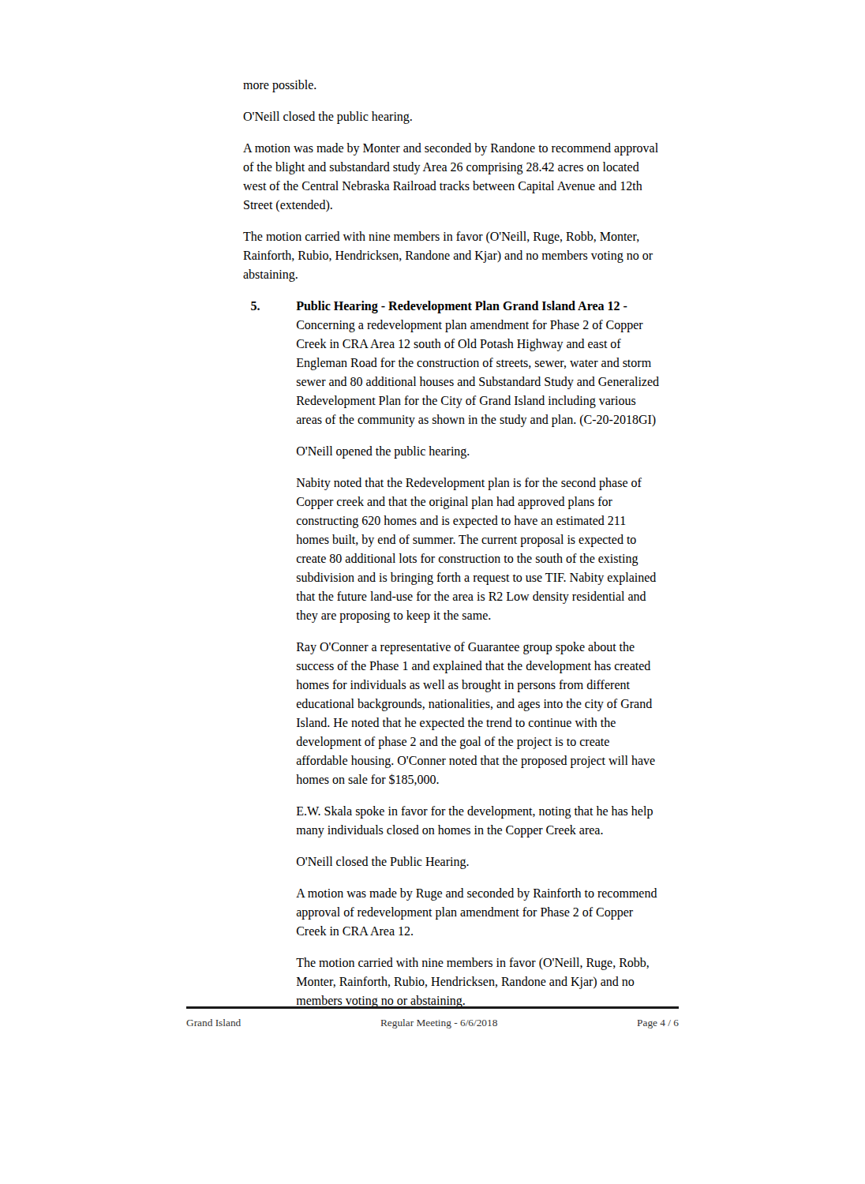more possible.
O'Neill closed the public hearing.
A motion was made by Monter and seconded by Randone to recommend approval of the blight and substandard study Area 26 comprising 28.42 acres on located west of the Central Nebraska Railroad tracks between Capital Avenue and 12th Street (extended).
The motion carried with nine members in favor (O'Neill, Ruge, Robb, Monter, Rainforth, Rubio, Hendricksen, Randone and Kjar) and no members voting no or abstaining.
5.
Public Hearing - Redevelopment Plan Grand Island Area 12 - Concerning a redevelopment plan amendment for Phase 2 of Copper Creek in CRA Area 12 south of Old Potash Highway and east of Engleman Road for the construction of streets, sewer, water and storm sewer and 80 additional houses and Substandard Study and Generalized Redevelopment Plan for the City of Grand Island including various areas of the community as shown in the study and plan. (C-20-2018GI)
O'Neill opened the public hearing.
Nabity noted that the Redevelopment plan is for the second phase of Copper creek and that the original plan had approved plans for constructing 620 homes and is expected to have an estimated 211 homes built, by end of summer. The current proposal is expected to create 80 additional lots for construction to the south of the existing subdivision and is bringing forth a request to use TIF. Nabity explained that the future land-use for the area is R2 Low density residential and they are proposing to keep it the same.
Ray O'Conner a representative of Guarantee group spoke about the success of the Phase 1 and explained that the development has created homes for individuals as well as brought in persons from different educational backgrounds, nationalities, and ages into the city of Grand Island. He noted that he expected the trend to continue with the development of phase 2 and the goal of the project is to create affordable housing. O'Conner noted that the proposed project will have homes on sale for $185,000.
E.W. Skala spoke in favor for the development, noting that he has help many individuals closed on homes in the Copper Creek area.
O'Neill closed the Public Hearing.
A motion was made by Ruge and seconded by Rainforth to recommend approval of redevelopment plan amendment for Phase 2 of Copper Creek in CRA Area 12.
The motion carried with nine members in favor (O'Neill, Ruge, Robb, Monter, Rainforth, Rubio, Hendricksen, Randone and Kjar) and no members voting no or abstaining.
Grand Island
Regular Meeting - 6/6/2018
Page 4 / 6